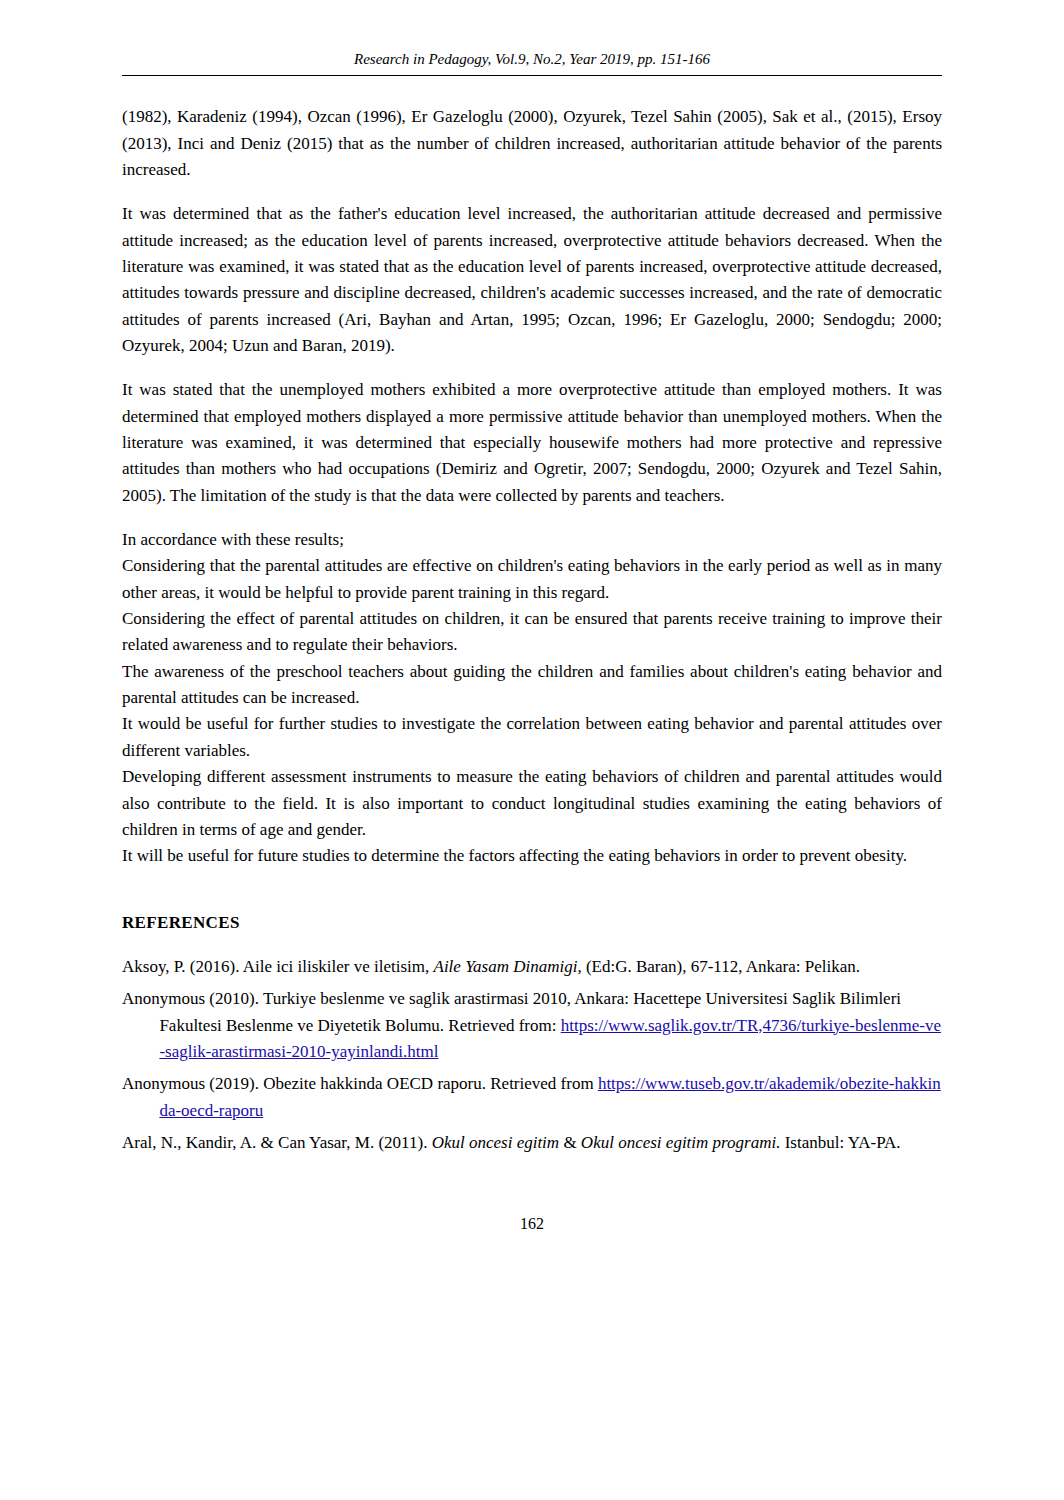Research in Pedagogy, Vol.9, No.2, Year 2019, pp. 151-166
(1982), Karadeniz (1994), Ozcan (1996), Er Gazeloglu (2000), Ozyurek, Tezel Sahin (2005), Sak et al., (2015), Ersoy (2013), Inci and Deniz (2015) that as the number of children increased, authoritarian attitude behavior of the parents increased.
It was determined that as the father's education level increased, the authoritarian attitude decreased and permissive attitude increased; as the education level of parents increased, overprotective attitude behaviors decreased. When the literature was examined, it was stated that as the education level of parents increased, overprotective attitude decreased, attitudes towards pressure and discipline decreased, children's academic successes increased, and the rate of democratic attitudes of parents increased (Ari, Bayhan and Artan, 1995; Ozcan, 1996; Er Gazeloglu, 2000; Sendogdu; 2000; Ozyurek, 2004; Uzun and Baran, 2019).
It was stated that the unemployed mothers exhibited a more overprotective attitude than employed mothers. It was determined that employed mothers displayed a more permissive attitude behavior than unemployed mothers. When the literature was examined, it was determined that especially housewife mothers had more protective and repressive attitudes than mothers who had occupations (Demiriz and Ogretir, 2007; Sendogdu, 2000; Ozyurek and Tezel Sahin, 2005). The limitation of the study is that the data were collected by parents and teachers.
In accordance with these results;
Considering that the parental attitudes are effective on children's eating behaviors in the early period as well as in many other areas, it would be helpful to provide parent training in this regard.
Considering the effect of parental attitudes on children, it can be ensured that parents receive training to improve their related awareness and to regulate their behaviors.
The awareness of the preschool teachers about guiding the children and families about children's eating behavior and parental attitudes can be increased.
It would be useful for further studies to investigate the correlation between eating behavior and parental attitudes over different variables.
Developing different assessment instruments to measure the eating behaviors of children and parental attitudes would also contribute to the field. It is also important to conduct longitudinal studies examining the eating behaviors of children in terms of age and gender.
It will be useful for future studies to determine the factors affecting the eating behaviors in order to prevent obesity.
REFERENCES
Aksoy, P. (2016). Aile ici iliskiler ve iletisim, Aile Yasam Dinamigi, (Ed:G. Baran), 67-112, Ankara: Pelikan.
Anonymous (2010). Turkiye beslenme ve saglik arastirmasi 2010, Ankara: Hacettepe Universitesi Saglik Bilimleri Fakultesi Beslenme ve Diyetetik Bolumu. Retrieved from: https://www.saglik.gov.tr/TR,4736/turkiye-beslenme-ve-saglik-arastirmasi-2010-yayinlandi.html
Anonymous (2019). Obezite hakkinda OECD raporu. Retrieved from https://www.tuseb.gov.tr/akademik/obezite-hakkinda-oecd-raporu
Aral, N., Kandir, A. & Can Yasar, M. (2011). Okul oncesi egitim & Okul oncesi egitim programi. Istanbul: YA-PA.
162